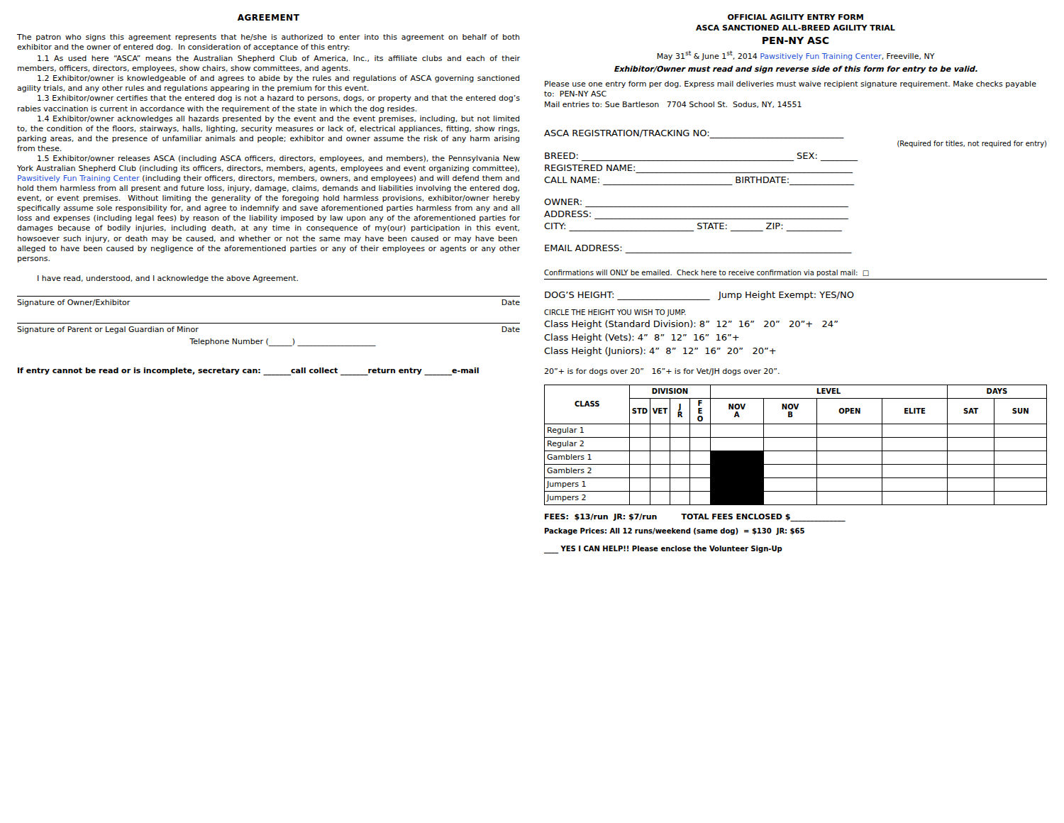AGREEMENT
The patron who signs this agreement represents that he/she is authorized to enter into this agreement on behalf of both exhibitor and the owner of entered dog. In consideration of acceptance of this entry:
1.1 As used here “ASCA” means the Australian Shepherd Club of America, Inc., its affiliate clubs and each of their members, officers, directors, employees, show chairs, show committees, and agents.
1.2 Exhibitor/owner is knowledgeable of and agrees to abide by the rules and regulations of ASCA governing sanctioned agility trials, and any other rules and regulations appearing in the premium for this event.
1.3 Exhibitor/owner certifies that the entered dog is not a hazard to persons, dogs, or property and that the entered dog’s rabies vaccination is current in accordance with the requirement of the state in which the dog resides.
1.4 Exhibitor/owner acknowledges all hazards presented by the event and the event premises, including, but not limited to, the condition of the floors, stairways, halls, lighting, security measures or lack of, electrical appliances, fitting, show rings, parking areas, and the presence of unfamiliar animals and people; exhibitor and owner assume the risk of any harm arising from these.
1.5 Exhibitor/owner releases ASCA (including ASCA officers, directors, employees, and members), the Pennsylvania New York Australian Shepherd Club (including its officers, directors, members, agents, employees and event organizing committee), Pawsitively Fun Training Center (including their officers, directors, members, owners, and employees) and will defend them and hold them harmless from all present and future loss, injury, damage, claims, demands and liabilities involving the entered dog, event, or event premises. Without limiting the generality of the foregoing hold harmless provisions, exhibitor/owner hereby specifically assume sole responsibility for, and agree to indemnify and save aforementioned parties harmless from any and all loss and expenses (including legal fees) by reason of the liability imposed by law upon any of the aforementioned parties for damages because of bodily injuries, including death, at any time in consequence of my(our) participation in this event, howsoever such injury, or death may be caused, and whether or not the same may have been caused or may have been alleged to have been caused by negligence of the aforementioned parties or any of their employees or agents or any other persons.
I have read, understood, and I acknowledge the above Agreement.
Signature of Owner/Exhibitor Date
Signature of Parent or Legal Guardian of Minor Date
Telephone Number (______) ____________________
If entry cannot be read or is incomplete, secretary can: _______call collect _______return entry _______e-mail
OFFICIAL AGILITY ENTRY FORM
ASCA SANCTIONED ALL-BREED AGILITY TRIAL
PEN-NY ASC
May 31st & June 1st, 2014 Pawsitively Fun Training Center, Freeville, NY
Exhibitor/Owner must read and sign reverse side of this form for entry to be valid.
Please use one entry form per dog. Express mail deliveries must waive recipient signature requirement. Make checks payable to: PEN-NY ASC
Mail entries to: Sue Bartleson 7704 School St. Sodus, NY, 14551
ASCA REGISTRATION/TRACKING NO:_____________________________
(Required for titles, not required for entry)
BREED: ______________________________________________ SEX: ________
REGISTERED NAME:_______________________________________________
CALL NAME: ____________________________ BIRTHDATE:______________
OWNER: _________________________________________________________
ADDRESS: _______________________________________________________
CITY: ___________________________ STATE: _______ ZIP: ____________
EMAIL ADDRESS: _________________________________________________
Confirmations will ONLY be emailed. Check here to receive confirmation via postal mail: □
DOG’S HEIGHT: ____________________ Jump Height Exempt: YES/NO
CIRCLE THE HEIGHT YOU WISH TO JUMP.
Class Height (Standard Division): 8” 12” 16” 20” 20”+ 24”
Class Height (Vets): 4” 8” 12” 16” 16”+
Class Height (Juniors): 4” 8” 12” 16” 20” 20”+
20”+ is for dogs over 20” 16”+ is for Vet/JH dogs over 20”.
| CLASS | DIVISION | LEVEL | DAYS |
| --- | --- | --- | --- |
| STD | VET | J R | F E O | NOV A | NOV B | OPEN | ELITE | SAT | SUN |
| Regular 1 | | | | | | | | | | |
| Regular 2 | | | | | | | | | | |
| Gamblers 1 | | | | | | | | | | |
| Gamblers 2 | | | | | | | | | |
| Jumpers 1 | | | | | | | | | |
| Jumpers 2 | | | | | | | | | |
FEES: $13/run JR: $7/run TOTAL FEES ENCLOSED $______________
Package Prices: All 12 runs/weekend (same dog) = $130 JR: $65
____ YES I CAN HELP!! Please enclose the Volunteer Sign-Up